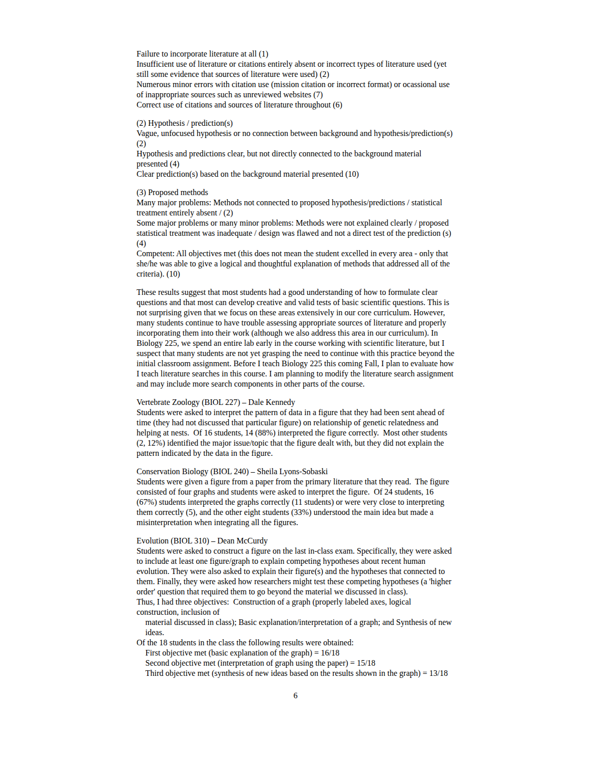Failure to incorporate literature at all (1)
Insufficient use of literature or citations entirely absent or incorrect types of literature used (yet still some evidence that sources of literature were used) (2)
Numerous minor errors with citation use (mission citation or incorrect format) or ocassional use of inappropriate sources such as unreviewed websites (7)
Correct use of citations and sources of literature throughout (6)
(2) Hypothesis / prediction(s)
Vague, unfocused hypothesis or no connection between background and hypothesis/prediction(s) (2)
Hypothesis and predictions clear, but not directly connected to the background material presented (4)
Clear prediction(s) based on the background material presented (10)
(3) Proposed methods
Many major problems: Methods not connected to proposed hypothesis/predictions / statistical treatment entirely absent / (2)
Some major problems or many minor problems: Methods were not explained clearly / proposed statistical treatment was inadequate / design was flawed and not a direct test of the prediction (s) (4)
Competent: All objectives met (this does not mean the student excelled in every area - only that she/he was able to give a logical and thoughtful explanation of methods that addressed all of the criteria). (10)
These results suggest that most students had a good understanding of how to formulate clear questions and that most can develop creative and valid tests of basic scientific questions. This is not surprising given that we focus on these areas extensively in our core curriculum. However, many students continue to have trouble assessing appropriate sources of literature and properly incorporating them into their work (although we also address this area in our curriculum). In Biology 225, we spend an entire lab early in the course working with scientific literature, but I suspect that many students are not yet grasping the need to continue with this practice beyond the initial classroom assignment. Before I teach Biology 225 this coming Fall, I plan to evaluate how I teach literature searches in this course. I am planning to modify the literature search assignment and may include more search components in other parts of the course.
Vertebrate Zoology (BIOL 227) – Dale Kennedy
Students were asked to interpret the pattern of data in a figure that they had been sent ahead of time (they had not discussed that particular figure) on relationship of genetic relatedness and helping at nests. Of 16 students, 14 (88%) interpreted the figure correctly. Most other students (2, 12%) identified the major issue/topic that the figure dealt with, but they did not explain the pattern indicated by the data in the figure.
Conservation Biology (BIOL 240) – Sheila Lyons-Sobaski
Students were given a figure from a paper from the primary literature that they read. The figure consisted of four graphs and students were asked to interpret the figure. Of 24 students, 16 (67%) students interpreted the graphs correctly (11 students) or were very close to interpreting them correctly (5), and the other eight students (33%) understood the main idea but made a misinterpretation when integrating all the figures.
Evolution (BIOL 310) – Dean McCurdy
Students were asked to construct a figure on the last in-class exam. Specifically, they were asked to include at least one figure/graph to explain competing hypotheses about recent human evolution. They were also asked to explain their figure(s) and the hypotheses that connected to them. Finally, they were asked how researchers might test these competing hypotheses (a 'higher order' question that required them to go beyond the material we discussed in class).
Thus, I had three objectives: Construction of a graph (properly labeled axes, logical construction, inclusion of
material discussed in class); Basic explanation/interpretation of a graph; and Synthesis of new ideas.
Of the 18 students in the class the following results were obtained:
First objective met (basic explanation of the graph) = 16/18
Second objective met (interpretation of graph using the paper) = 15/18
Third objective met (synthesis of new ideas based on the results shown in the graph) = 13/18
6